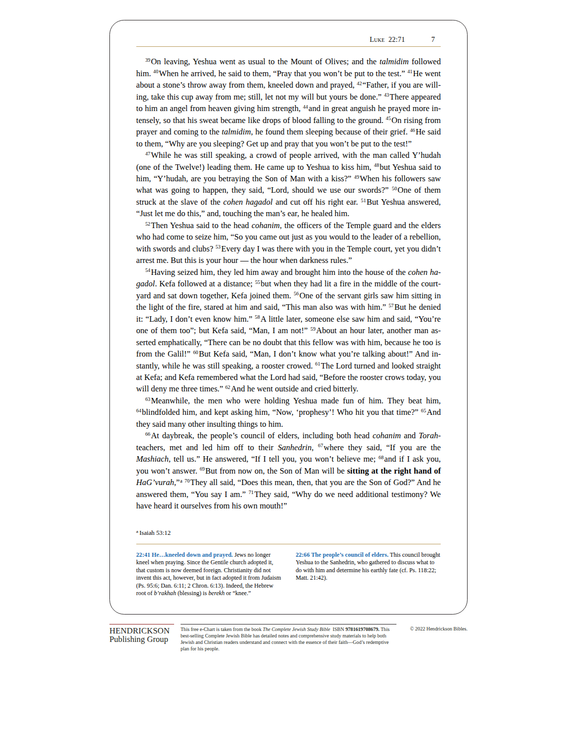Luke 22:71 7
39On leaving, Yeshua went as usual to the Mount of Olives; and the talmidim followed him. 40When he arrived, he said to them, “Pray that you won’t be put to the test.” 41He went about a stone’s throw away from them, kneeled down and prayed, 42“Father, if you are willing, take this cup away from me; still, let not my will but yours be done.” 43There appeared to him an angel from heaven giving him strength, 44and in great anguish he prayed more intensely, so that his sweat became like drops of blood falling to the ground. 45On rising from prayer and coming to the talmidim, he found them sleeping because of their grief. 46He said to them, “Why are you sleeping? Get up and pray that you won’t be put to the test!”
47While he was still speaking, a crowd of people arrived, with the man called Y’hudah (one of the Twelve!) leading them. He came up to Yeshua to kiss him, 48but Yeshua said to him, “Y’hudah, are you betraying the Son of Man with a kiss?” 49When his followers saw what was going to happen, they said, “Lord, should we use our swords?” 50One of them struck at the slave of the cohen hagadol and cut off his right ear. 51But Yeshua answered, “Just let me do this,” and, touching the man’s ear, he healed him.
52Then Yeshua said to the head cohanim, the officers of the Temple guard and the elders who had come to seize him, “So you came out just as you would to the leader of a rebellion, with swords and clubs? 53Every day I was there with you in the Temple court, yet you didn’t arrest me. But this is your hour — the hour when darkness rules.”
54Having seized him, they led him away and brought him into the house of the cohen hagadol. Kefa followed at a distance; 55but when they had lit a fire in the middle of the courtyard and sat down together, Kefa joined them. 56One of the servant girls saw him sitting in the light of the fire, stared at him and said, “This man also was with him.” 57But he denied it: “Lady, I don’t even know him.” 58A little later, someone else saw him and said, “You’re one of them too”; but Kefa said, “Man, I am not!” 59About an hour later, another man asserted emphatically, “There can be no doubt that this fellow was with him, because he too is from the Galil!” 60But Kefa said, “Man, I don’t know what you’re talking about!” And instantly, while he was still speaking, a rooster crowed. 61The Lord turned and looked straight at Kefa; and Kefa remembered what the Lord had said, “Before the rooster crows today, you will deny me three times.” 62And he went outside and cried bitterly.
63Meanwhile, the men who were holding Yeshua made fun of him. They beat him, 64blindfolded him, and kept asking him, “Now, ‘prophesy’! Who hit you that time?” 65And they said many other insulting things to him.
66At daybreak, the people’s council of elders, including both head cohanim and Torah-teachers, met and led him off to their Sanhedrin, 67where they said, “If you are the Mashiach, tell us.” He answered, “If I tell you, you won’t believe me; 68and if I ask you, you won’t answer. 69But from now on, the Son of Man will be sitting at the right hand of HaG’vurah,”a 70They all said, “Does this mean, then, that you are the Son of God?” And he answered them, “You say I am.” 71They said, “Why do we need additional testimony? We have heard it ourselves from his own mouth!”
aIsaiah 53:12
22:41 He…kneeled down and prayed. Jews no longer kneel when praying. Since the Gentile church adopted it, that custom is now deemed foreign. Christianity did not invent this act, however, but in fact adopted it from Judaism (Ps. 95:6; Dan. 6:11; 2 Chron. 6:13). Indeed, the Hebrew root of b’rakhah (blessing) is berekh or “knee.”
22:66 The people’s council of elders. This council brought Yeshua to the Sanhedrin, who gathered to discuss what to do with him and determine his earthly fate (cf. Ps. 118:22; Matt. 21:42).
HENDRICKSON
Publishing Group
This free e-Chart is taken from the book The Complete Jewish Study Bible ISBN 9781619708679. This best-selling Complete Jewish Bible has detailed notes and comprehensive study materials to help both Jewish and Christian readers understand and connect with the essence of their faith—God’s redemptive plan for his people.
© 2022 Hendrickson Bibles.